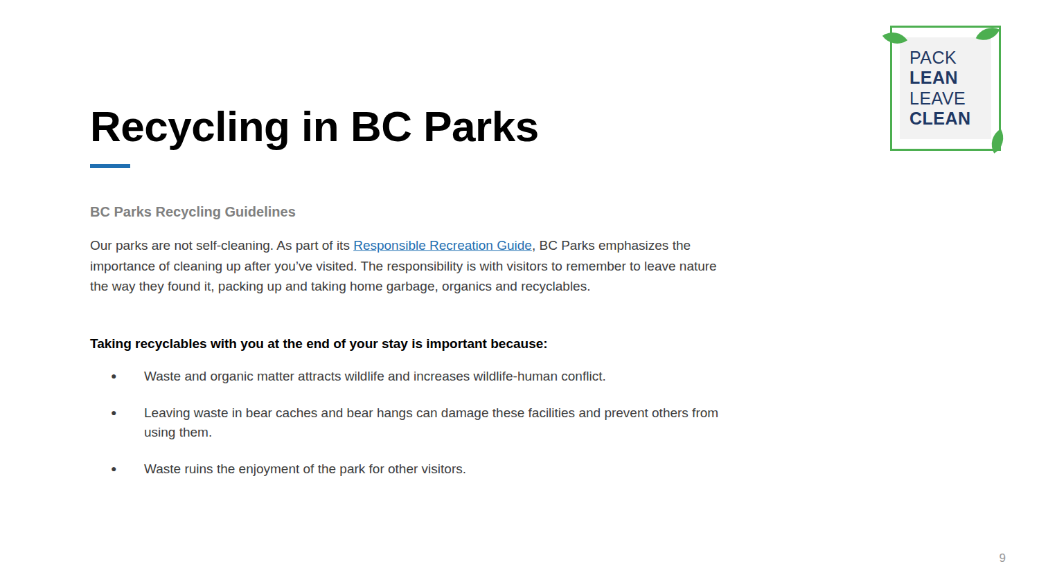PACK LEAN LEAVE CLEAN
Recycling in BC Parks
BC Parks Recycling Guidelines
Our parks are not self-cleaning. As part of its Responsible Recreation Guide, BC Parks emphasizes the importance of cleaning up after you’ve visited. The responsibility is with visitors to remember to leave nature the way they found it, packing up and taking home garbage, organics and recyclables.
Taking recyclables with you at the end of your stay is important because:
Waste and organic matter attracts wildlife and increases wildlife-human conflict.
Leaving waste in bear caches and bear hangs can damage these facilities and prevent others from using them.
Waste ruins the enjoyment of the park for other visitors.
9